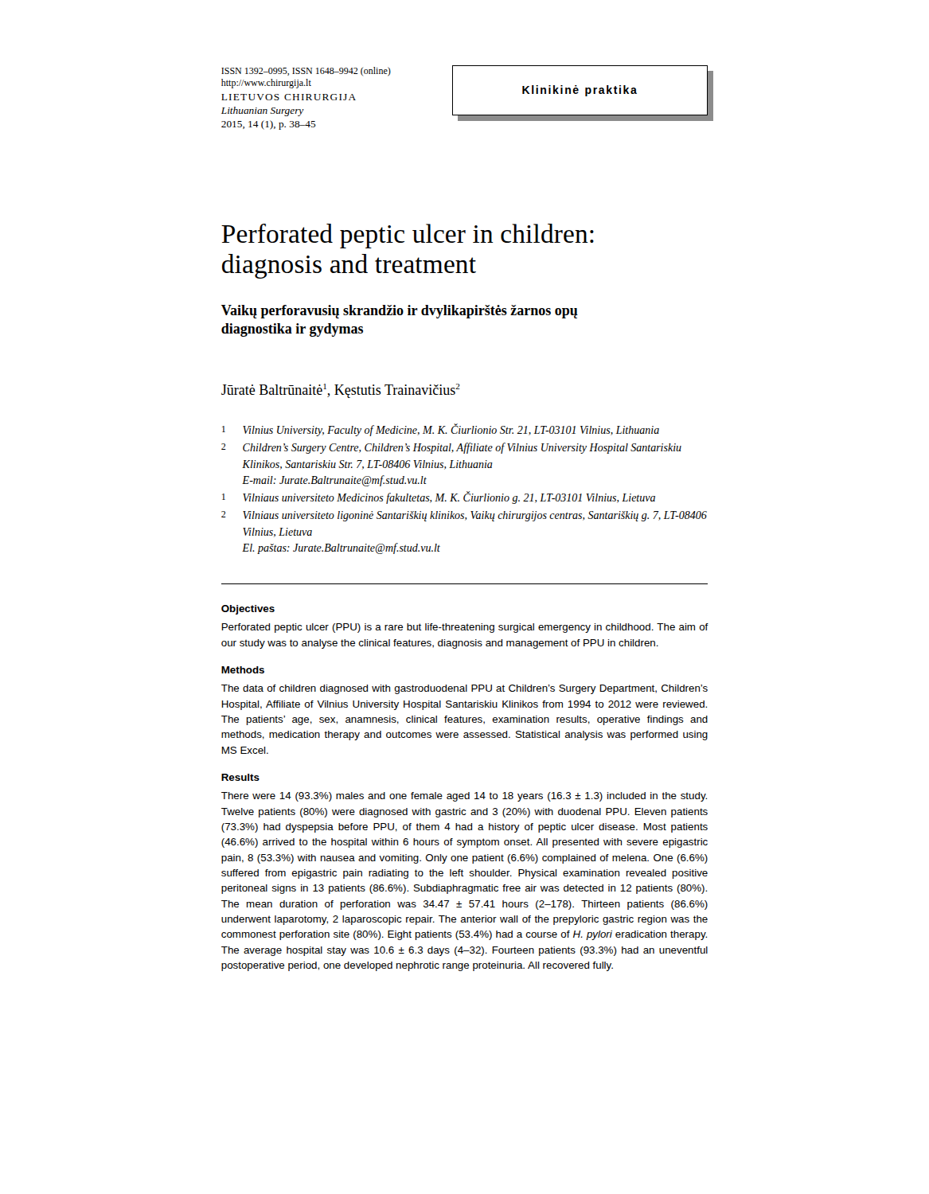ISSN 1392–0995, ISSN 1648–9942 (online)
http://www.chirurgija.lt
LIETUVOS CHIRURGIJA
Lithuanian Surgery
2015, 14 (1), p. 38–45
Klinikinė praktika
Perforated peptic ulcer in children:
diagnosis and treatment
Vaikų perforavusių skrandžio ir dvylikapirštės žarnos opų
diagnostika ir gydymas
Jūratė Baltrūnaitė1, Kęstutis Trainavičius2
1 Vilnius University, Faculty of Medicine, M. K. Čiurlionio Str. 21, LT-03101 Vilnius, Lithuania
2 Children’s Surgery Centre, Children’s Hospital, Affiliate of Vilnius University Hospital Santariskiu Klinikos, Santariskiu Str. 7, LT-08406 Vilnius, Lithuania
E-mail: Jurate.Baltrunaite@mf.stud.vu.lt
1 Vilniaus universiteto Medicinos fakultetas, M. K. Čiurlionio g. 21, LT-03101 Vilnius, Lietuva
2 Vilniaus universiteto ligoninė Santariškių klinikos, Vaikų chirurgijos centras, Santariškių g. 7, LT-08406 Vilnius, Lietuva
El. paštas: Jurate.Baltrunaite@mf.stud.vu.lt
Objectives
Perforated peptic ulcer (PPU) is a rare but life-threatening surgical emergency in childhood. The aim of our study was to analyse the clinical features, diagnosis and management of PPU in children.
Methods
The data of children diagnosed with gastroduodenal PPU at Children’s Surgery Department, Children’s Hospital, Affiliate of Vilnius University Hospital Santariskiu Klinikos from 1994 to 2012 were reviewed. The patients’ age, sex, anamnesis, clinical features, examination results, operative findings and methods, medication therapy and outcomes were assessed. Statistical analysis was performed using MS Excel.
Results
There were 14 (93.3%) males and one female aged 14 to 18 years (16.3 ± 1.3) included in the study. Twelve patients (80%) were diagnosed with gastric and 3 (20%) with duodenal PPU. Eleven patients (73.3%) had dyspepsia before PPU, of them 4 had a history of peptic ulcer disease. Most patients (46.6%) arrived to the hospital within 6 hours of symptom onset. All presented with severe epigastric pain, 8 (53.3%) with nausea and vomiting. Only one patient (6.6%) complained of melena. One (6.6%) suffered from epigastric pain radiating to the left shoulder. Physical examination revealed positive peritoneal signs in 13 patients (86.6%). Subdiaphragmatic free air was detected in 12 patients (80%). The mean duration of perforation was 34.47 ± 57.41 hours (2–178). Thirteen patients (86.6%) underwent laparotomy, 2 laparoscopic repair. The anterior wall of the prepyloric gastric region was the commonest perforation site (80%). Eight patients (53.4%) had a course of H. pylori eradication therapy. The average hospital stay was 10.6 ± 6.3 days (4–32). Fourteen patients (93.3%) had an uneventful postoperative period, one developed nephrotic range proteinuria. All recovered fully.